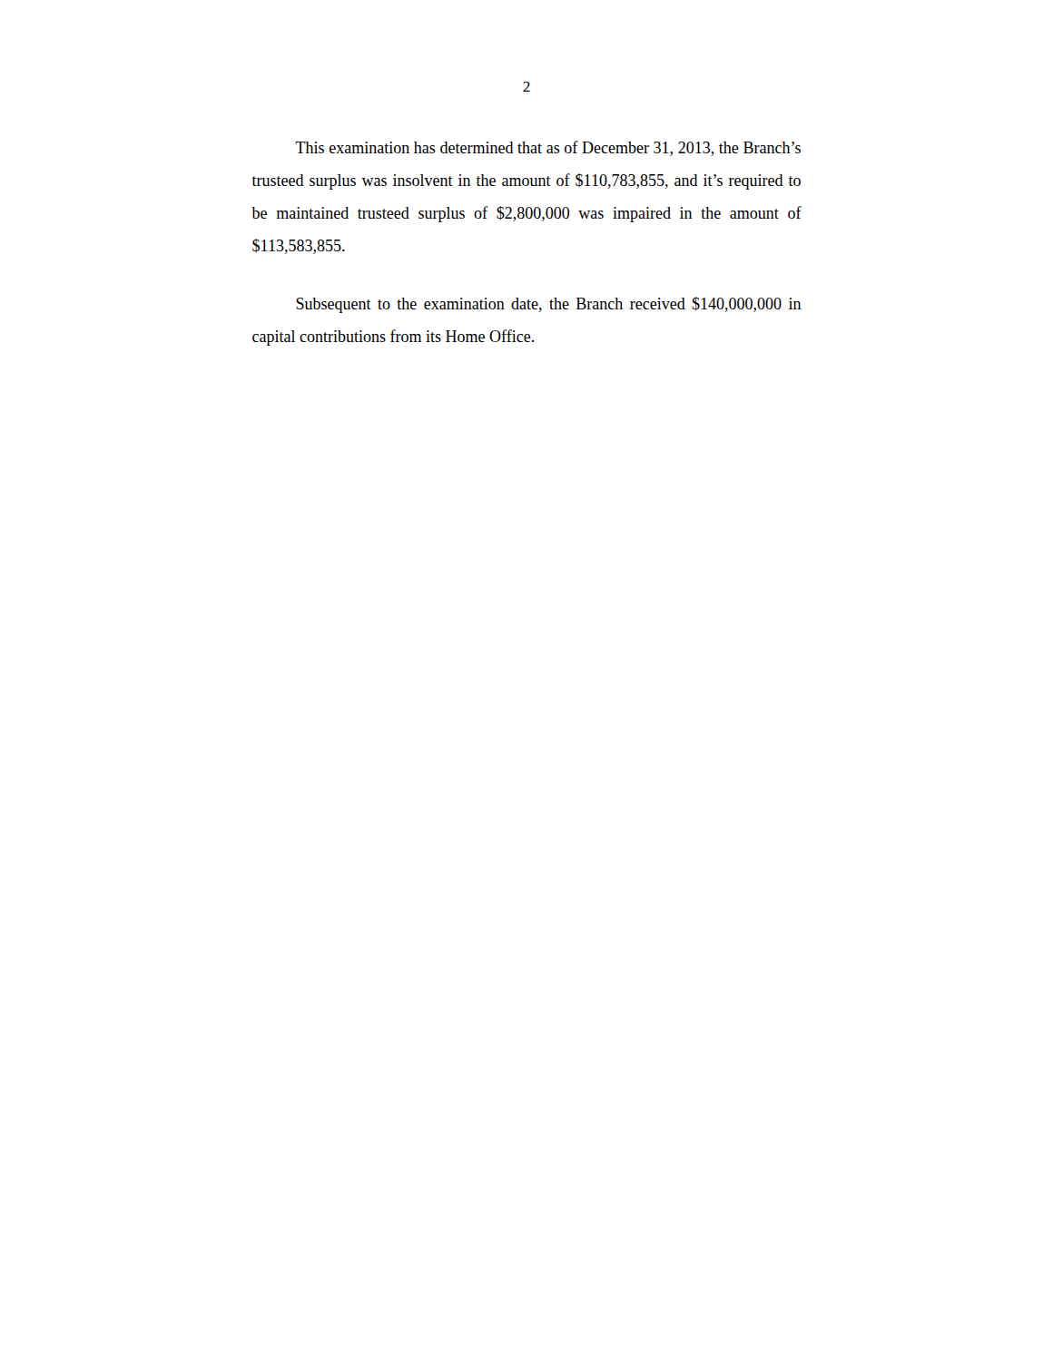2
This examination has determined that as of December 31, 2013, the Branch’s trusteed surplus was insolvent in the amount of $110,783,855, and it’s required to be maintained trusteed surplus of $2,800,000 was impaired in the amount of $113,583,855.
Subsequent to the examination date, the Branch received $140,000,000 in capital contributions from its Home Office.